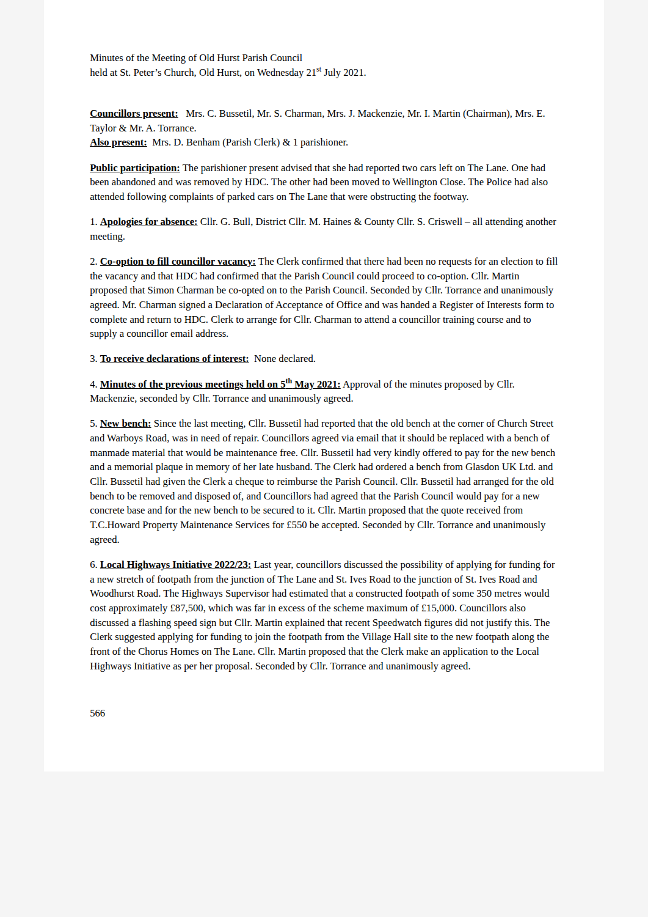Minutes of the Meeting of Old Hurst Parish Council
held at St. Peter’s Church, Old Hurst, on Wednesday 21st July 2021.
Councillors present: Mrs. C. Bussetil, Mr. S. Charman, Mrs. J. Mackenzie, Mr. I. Martin (Chairman), Mrs. E. Taylor & Mr. A. Torrance.
Also present: Mrs. D. Benham (Parish Clerk) & 1 parishioner.
Public participation: The parishioner present advised that she had reported two cars left on The Lane. One had been abandoned and was removed by HDC. The other had been moved to Wellington Close. The Police had also attended following complaints of parked cars on The Lane that were obstructing the footway.
1. Apologies for absence: Cllr. G. Bull, District Cllr. M. Haines & County Cllr. S. Criswell – all attending another meeting.
2. Co-option to fill councillor vacancy: The Clerk confirmed that there had been no requests for an election to fill the vacancy and that HDC had confirmed that the Parish Council could proceed to co-option. Cllr. Martin proposed that Simon Charman be co-opted on to the Parish Council. Seconded by Cllr. Torrance and unanimously agreed. Mr. Charman signed a Declaration of Acceptance of Office and was handed a Register of Interests form to complete and return to HDC. Clerk to arrange for Cllr. Charman to attend a councillor training course and to supply a councillor email address.
3. To receive declarations of interest: None declared.
4. Minutes of the previous meetings held on 5th May 2021: Approval of the minutes proposed by Cllr. Mackenzie, seconded by Cllr. Torrance and unanimously agreed.
5. New bench: Since the last meeting, Cllr. Bussetil had reported that the old bench at the corner of Church Street and Warboys Road, was in need of repair. Councillors agreed via email that it should be replaced with a bench of manmade material that would be maintenance free. Cllr. Bussetil had very kindly offered to pay for the new bench and a memorial plaque in memory of her late husband. The Clerk had ordered a bench from Glasdon UK Ltd. and Cllr. Bussetil had given the Clerk a cheque to reimburse the Parish Council. Cllr. Bussetil had arranged for the old bench to be removed and disposed of, and Councillors had agreed that the Parish Council would pay for a new concrete base and for the new bench to be secured to it. Cllr. Martin proposed that the quote received from T.C.Howard Property Maintenance Services for £550 be accepted. Seconded by Cllr. Torrance and unanimously agreed.
6. Local Highways Initiative 2022/23: Last year, councillors discussed the possibility of applying for funding for a new stretch of footpath from the junction of The Lane and St. Ives Road to the junction of St. Ives Road and Woodhurst Road. The Highways Supervisor had estimated that a constructed footpath of some 350 metres would cost approximately £87,500, which was far in excess of the scheme maximum of £15,000. Councillors also discussed a flashing speed sign but Cllr. Martin explained that recent Speedwatch figures did not justify this. The Clerk suggested applying for funding to join the footpath from the Village Hall site to the new footpath along the front of the Chorus Homes on The Lane. Cllr. Martin proposed that the Clerk make an application to the Local Highways Initiative as per her proposal. Seconded by Cllr. Torrance and unanimously agreed.
566